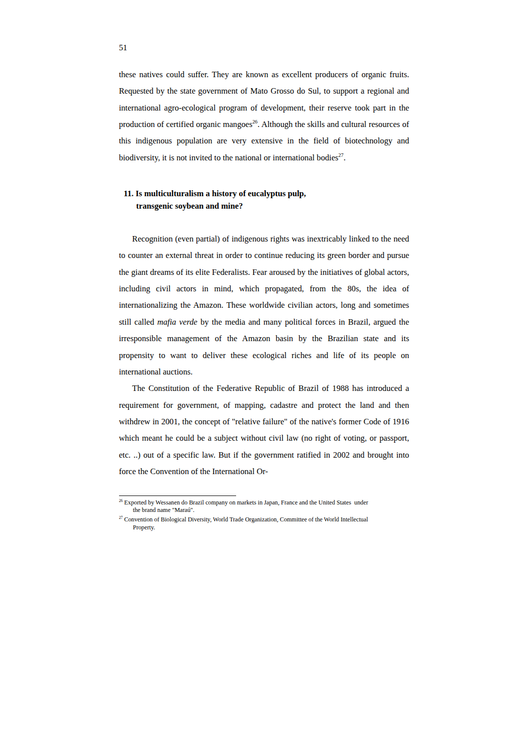51
these natives could suffer. They are known as excellent producers of organic fruits. Requested by the state government of Mato Grosso do Sul, to support a regional and international agro-ecological program of development, their reserve took part in the production of certified organic mangoes26. Although the skills and cultural resources of this indigenous population are very extensive in the field of biotechnology and biodiversity, it is not invited to the national or international bodies27.
11. Is multiculturalism a history of eucalyptus pulp,transgenic soybean and mine?
Recognition (even partial) of indigenous rights was inextricably linked to the need to counter an external threat in order to continue reducing its green border and pursue the giant dreams of its elite Federalists. Fear aroused by the initiatives of global actors, including civil actors in mind, which propagated, from the 80s, the idea of internationalizing the Amazon. These worldwide civilian actors, long and sometimes still called mafia verde by the media and many political forces in Brazil, argued the irresponsible management of the Amazon basin by the Brazilian state and its propensity to want to deliver these ecological riches and life of its people on international auctions.
The Constitution of the Federative Republic of Brazil of 1988 has introduced a requirement for government, of mapping, cadastre and protect the land and then withdrew in 2001, the concept of "relative failure" of the native's former Code of 1916 which meant he could be a subject without civil law (no right of voting, or passport, etc. ..) out of a specific law. But if the government ratified in 2002 and brought into force the Convention of the International Or-
26 Exported by Wessanen do Brazil company on markets in Japan, France and the United States underthe brand name "Maraú".
27 Convention of Biological Diversity, World Trade Organization, Committee of the World IntellectualProperty.